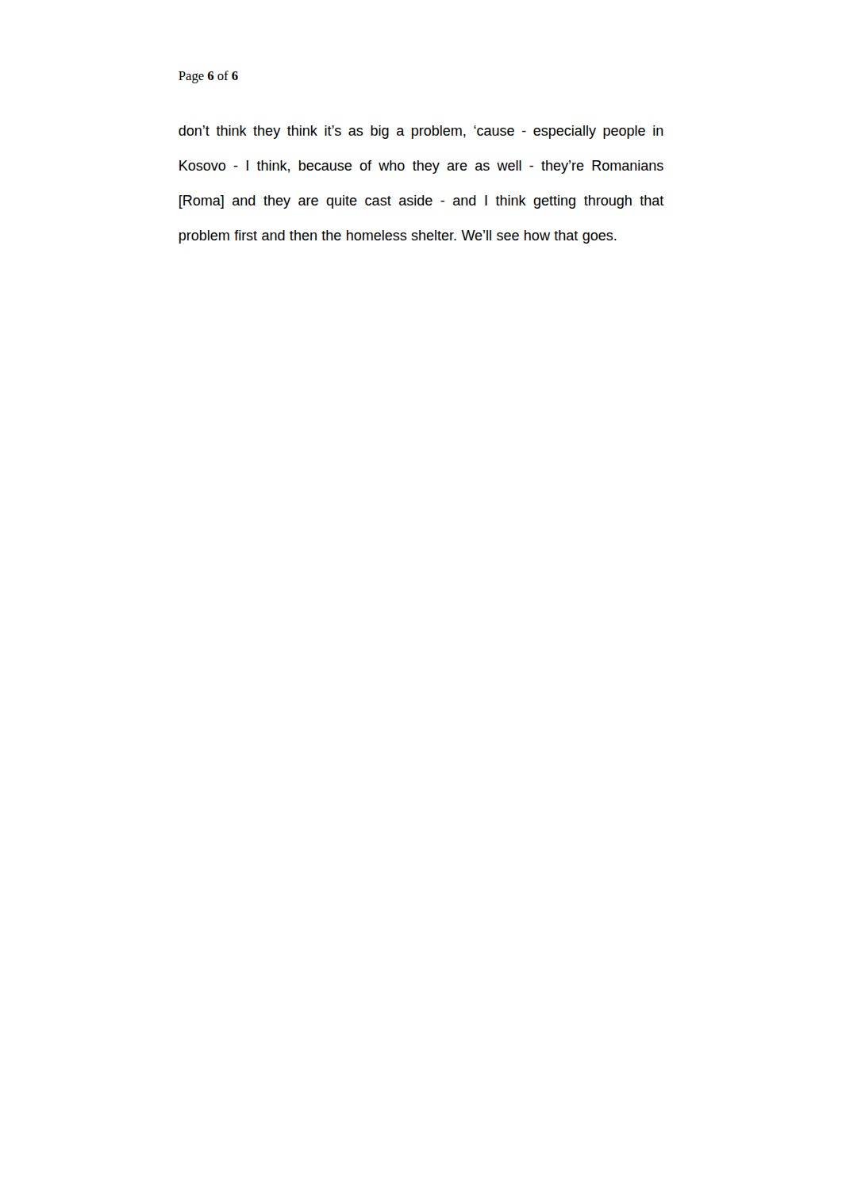Page 6 of 6
don’t think they think it’s as big a problem, ‘cause - especially people in Kosovo - I think, because of who they are as well - they’re Romanians [Roma] and they are quite cast aside - and I think getting through that problem first and then the homeless shelter. We’ll see how that goes.